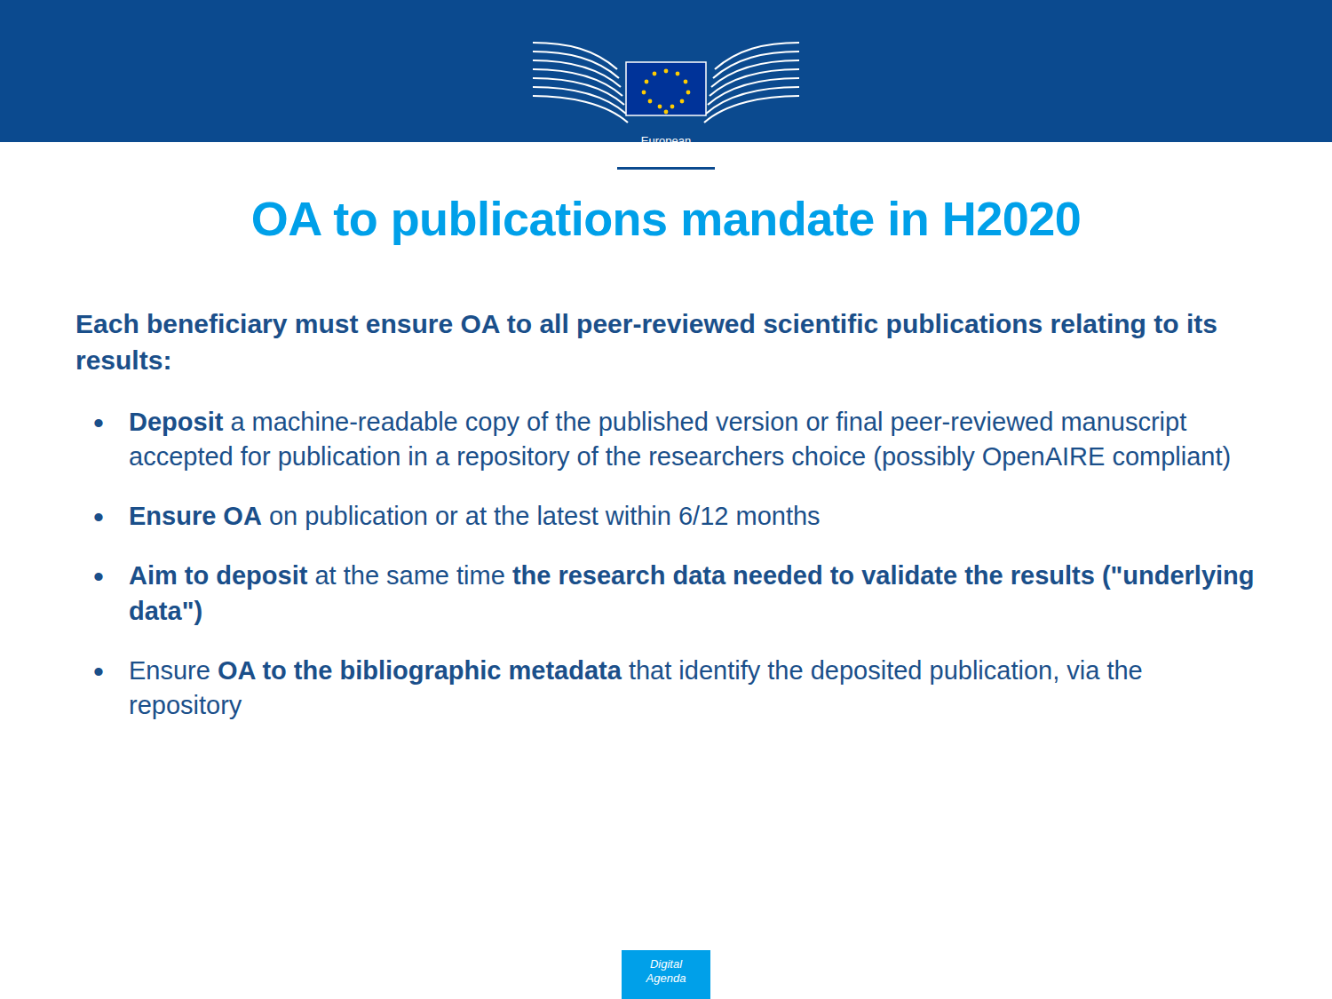European
Commission
OA to publications mandate in H2020
Each beneficiary must ensure OA to all peer-reviewed scientific publications relating to its results:
Deposit a machine-readable copy of the published version or final peer-reviewed manuscript accepted for publication in a repository of the researchers choice (possibly OpenAIRE compliant)
Ensure OA on publication or at the latest within 6/12 months
Aim to deposit at the same time the research data needed to validate the results ("underlying data")
Ensure OA to the bibliographic metadata that identify the deposited publication, via the repository
Digital
Agenda